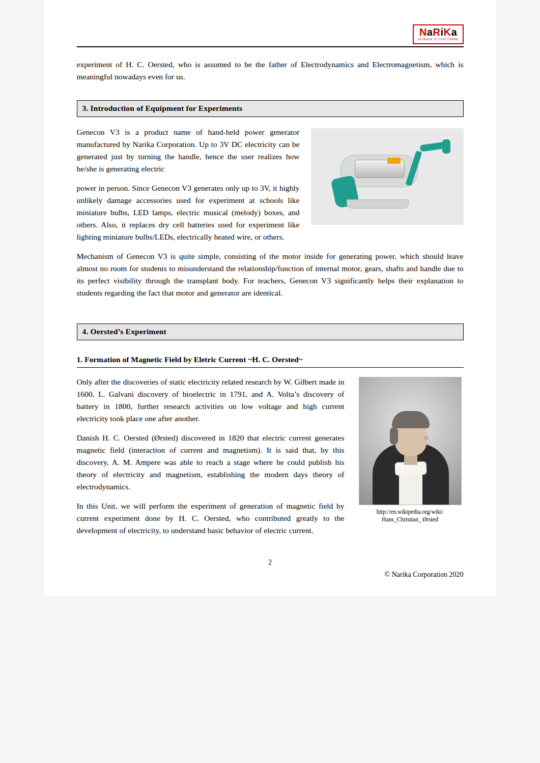NaRiKa
SCIENCE IS JUST THERE
experiment of H. C. Oersted, who is assumed to be the father of Electrodynamics and Electromagnetism, which is meaningful nowadays even for us.
3. Introduction of Equipment for Experiments
Genecon V3 is a product name of hand-held power generator manufactured by Narika Corporation. Up to 3V DC electricity can be generated just by turning the handle, hence the user realizes how he/she is generating electric
power in person. Since Genecon V3 generates only up to 3V, it highly unlikely damage accessories used for experiment at schools like miniature bulbs, LED lamps, electric musical (melody) boxes, and others. Also, it replaces dry cell batteries used for experiment like lighting miniature bulbs/LEDs, electrically heated wire, or others.
Mechanism of Genecon V3 is quite simple, consisting of the motor inside for generating power, which should leave almost no room for students to misunderstand the relationship/function of internal motor, gears, shafts and handle due to its perfect visibility through the transplant body. For teachers, Genecon V3 significantly helps their explanation to students regarding the fact that motor and generator are identical.
4. Oersted’s Experiment
1. Formation of Magnetic Field by Eletric Current ~H. C. Oersted~
http://en.wikipedia.org/wiki/
Hans_Christian_ Ørsted
Only after the discoveries of static electricity related research by W. Gilbert made in 1600, L. Galvani discovery of bioelectric in 1791, and A. Volta’s discovery of battery in 1800, further research activities on low voltage and high current electricity took place one after another.
Danish H. C. Oersted (Ørsted) discovered in 1820 that electric current generates magnetic field (interaction of current and magnetism). It is said that, by this discovery, A. M. Ampere was able to reach a stage where he could publish his theory of electricity and magnetism, establishing the modern days theory of electrodynamics.
In this Unit, we will perform the experiment of generation of magnetic field by current experiment done by H. C. Oersted, who contributed greatly to the development of electricity, to understand basic behavior of electric current.
2
© Narika Corporation 2020